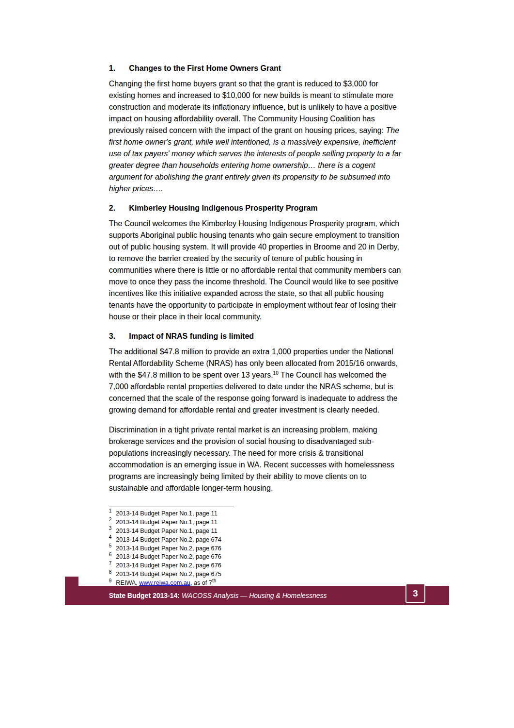1. Changes to the First Home Owners Grant
Changing the first home buyers grant so that the grant is reduced to $3,000 for existing homes and increased to $10,000 for new builds is meant to stimulate more construction and moderate its inflationary influence, but is unlikely to have a positive impact on housing affordability overall. The Community Housing Coalition has previously raised concern with the impact of the grant on housing prices, saying: The first home owner's grant, while well intentioned, is a massively expensive, inefficient use of tax payers' money which serves the interests of people selling property to a far greater degree than households entering home ownership… there is a cogent argument for abolishing the grant entirely given its propensity to be subsumed into higher prices….
2. Kimberley Housing Indigenous Prosperity Program
The Council welcomes the Kimberley Housing Indigenous Prosperity program, which supports Aboriginal public housing tenants who gain secure employment to transition out of public housing system. It will provide 40 properties in Broome and 20 in Derby, to remove the barrier created by the security of tenure of public housing in communities where there is little or no affordable rental that community members can move to once they pass the income threshold. The Council would like to see positive incentives like this initiative expanded across the state, so that all public housing tenants have the opportunity to participate in employment without fear of losing their house or their place in their local community.
3. Impact of NRAS funding is limited
The additional $47.8 million to provide an extra 1,000 properties under the National Rental Affordability Scheme (NRAS) has only been allocated from 2015/16 onwards, with the $47.8 million to be spent over 13 years.10 The Council has welcomed the 7,000 affordable rental properties delivered to date under the NRAS scheme, but is concerned that the scale of the response going forward is inadequate to address the growing demand for affordable rental and greater investment is clearly needed.
Discrimination in a tight private rental market is an increasing problem, making brokerage services and the provision of social housing to disadvantaged sub-populations increasingly necessary. The need for more crisis & transitional accommodation is an emerging issue in WA. Recent successes with homelessness programs are increasingly being limited by their ability to move clients on to sustainable and affordable longer-term housing.
2013-14 Budget Paper No.1, page 11
2013-14 Budget Paper No.1, page 11
2013-14 Budget Paper No.1, page 11
2013-14 Budget Paper No.2, page 674
2013-14 Budget Paper No.2, page 676
2013-14 Budget Paper No.2, page 676
2013-14 Budget Paper No.2, page 676
2013-14 Budget Paper No.2, page 675
REIWA, www.reiwa.com.au, as of 7th August 2013
2013-14 Budget Paper No.3 page 11
State Budget 2013-14: WACOSS Analysis — Housing & Homelessness
3